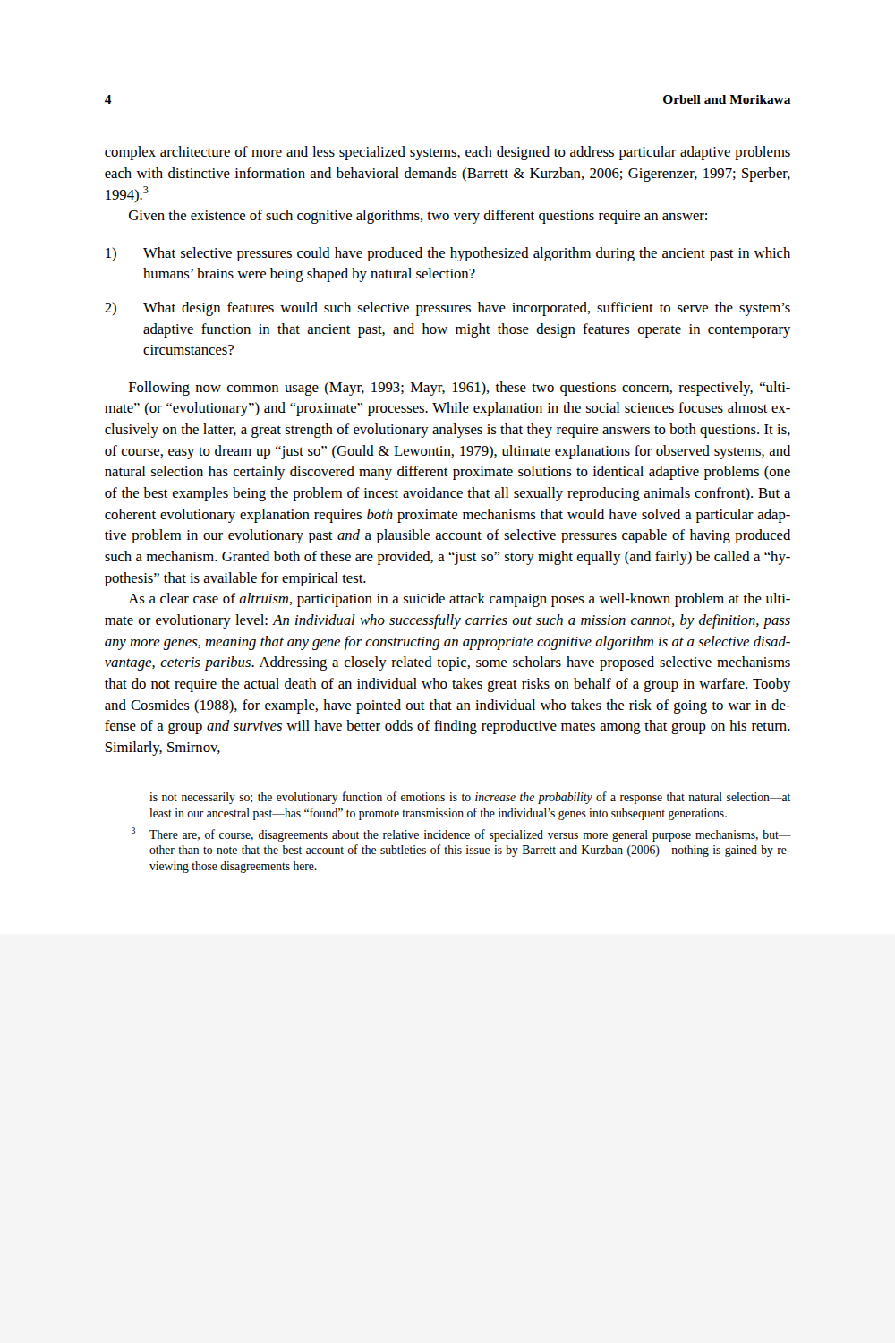4 Orbell and Morikawa
complex architecture of more and less specialized systems, each designed to address particular adaptive problems each with distinctive information and behavioral demands (Barrett & Kurzban, 2006; Gigerenzer, 1997; Sperber, 1994).3
Given the existence of such cognitive algorithms, two very different questions require an answer:
1) What selective pressures could have produced the hypothesized algorithm during the ancient past in which humans’ brains were being shaped by natural selection?
2) What design features would such selective pressures have incorporated, sufficient to serve the system’s adaptive function in that ancient past, and how might those design features operate in contemporary circumstances?
Following now common usage (Mayr, 1993; Mayr, 1961), these two questions concern, respectively, “ultimate” (or “evolutionary”) and “proximate” processes. While explanation in the social sciences focuses almost exclusively on the latter, a great strength of evolutionary analyses is that they require answers to both questions. It is, of course, easy to dream up “just so” (Gould & Lewontin, 1979), ultimate explanations for observed systems, and natural selection has certainly discovered many different proximate solutions to identical adaptive problems (one of the best examples being the problem of incest avoidance that all sexually reproducing animals confront). But a coherent evolutionary explanation requires both proximate mechanisms that would have solved a particular adaptive problem in our evolutionary past and a plausible account of selective pressures capable of having produced such a mechanism. Granted both of these are provided, a “just so” story might equally (and fairly) be called a “hypothesis” that is available for empirical test.
As a clear case of altruism, participation in a suicide attack campaign poses a well-known problem at the ultimate or evolutionary level: An individual who successfully carries out such a mission cannot, by definition, pass any more genes, meaning that any gene for constructing an appropriate cognitive algorithm is at a selective disadvantage, ceteris paribus. Addressing a closely related topic, some scholars have proposed selective mechanisms that do not require the actual death of an individual who takes great risks on behalf of a group in warfare. Tooby and Cosmides (1988), for example, have pointed out that an individual who takes the risk of going to war in defense of a group and survives will have better odds of finding reproductive mates among that group on his return. Similarly, Smirnov,
is not necessarily so; the evolutionary function of emotions is to increase the probability of a response that natural selection—at least in our ancestral past—has “found” to promote transmission of the individual’s genes into subsequent generations.
3 There are, of course, disagreements about the relative incidence of specialized versus more general purpose mechanisms, but—other than to note that the best account of the subtleties of this issue is by Barrett and Kurzban (2006)—nothing is gained by reviewing those disagreements here.